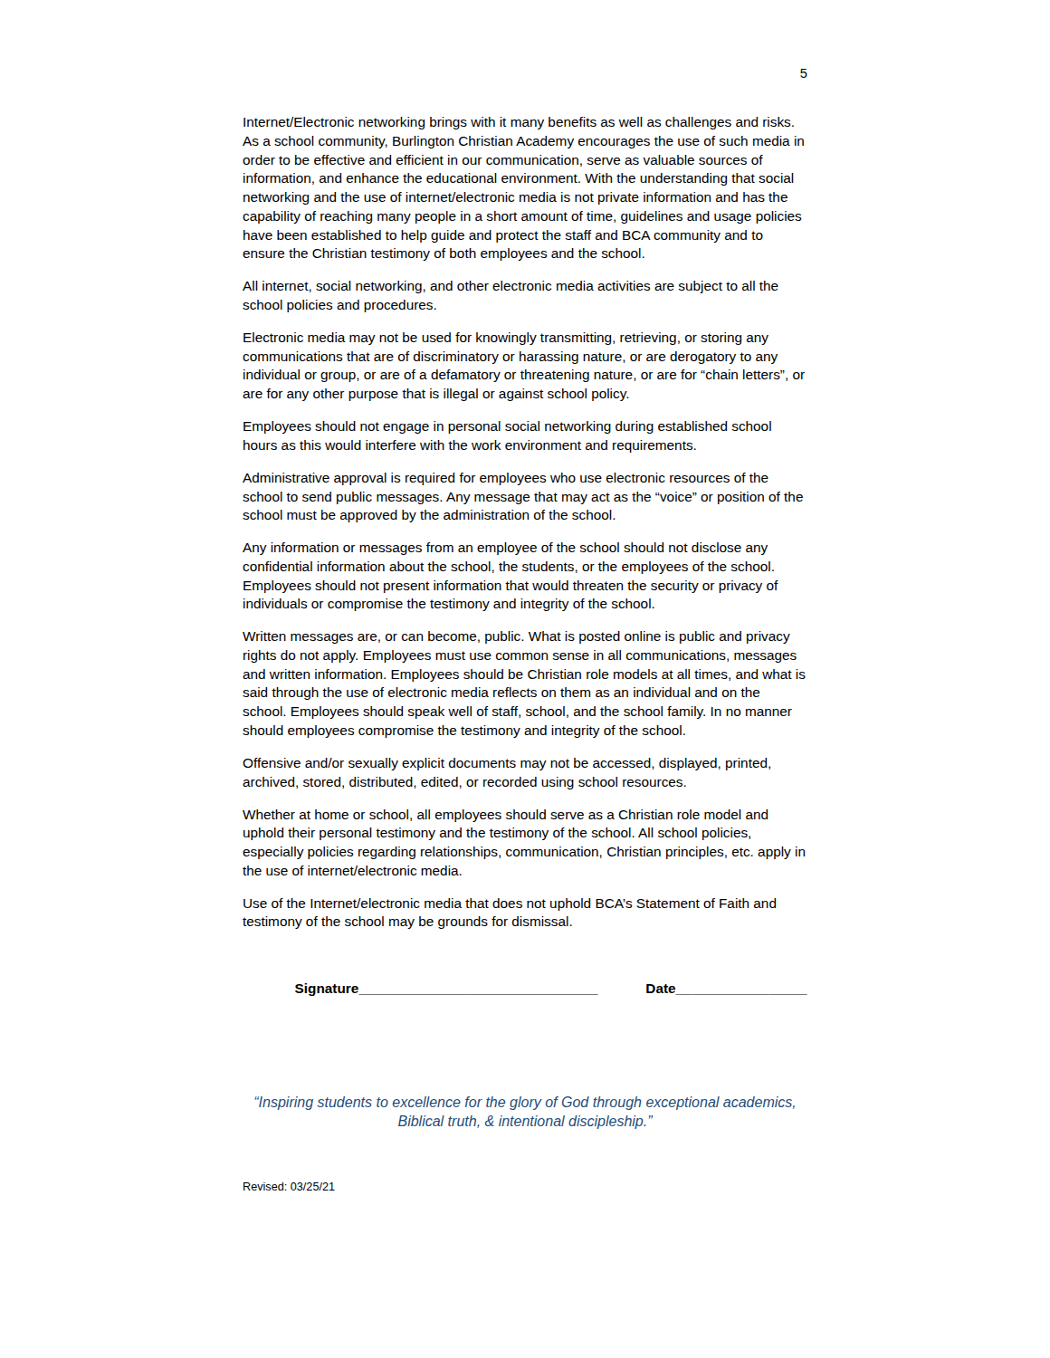5
Internet/Electronic networking brings with it many benefits as well as challenges and risks. As a school community, Burlington Christian Academy encourages the use of such media in order to be effective and efficient in our communication, serve as valuable sources of information, and enhance the educational environment. With the understanding that social networking and the use of internet/electronic media is not private information and has the capability of reaching many people in a short amount of time, guidelines and usage policies have been established to help guide and protect the staff and BCA community and to ensure the Christian testimony of both employees and the school.
All internet, social networking, and other electronic media activities are subject to all the school policies and procedures.
Electronic media may not be used for knowingly transmitting, retrieving, or storing any communications that are of discriminatory or harassing nature, or are derogatory to any individual or group, or are of a defamatory or threatening nature, or are for “chain letters”, or are for any other purpose that is illegal or against school policy.
Employees should not engage in personal social networking during established school hours as this would interfere with the work environment and requirements.
Administrative approval is required for employees who use electronic resources of the school to send public messages. Any message that may act as the “voice” or position of the school must be approved by the administration of the school.
Any information or messages from an employee of the school should not disclose any confidential information about the school, the students, or the employees of the school. Employees should not present information that would threaten the security or privacy of individuals or compromise the testimony and integrity of the school.
Written messages are, or can become, public. What is posted online is public and privacy rights do not apply. Employees must use common sense in all communications, messages and written information. Employees should be Christian role models at all times, and what is said through the use of electronic media reflects on them as an individual and on the school. Employees should speak well of staff, school, and the school family. In no manner should employees compromise the testimony and integrity of the school.
Offensive and/or sexually explicit documents may not be accessed, displayed, printed, archived, stored, distributed, edited, or recorded using school resources.
Whether at home or school, all employees should serve as a Christian role model and uphold their personal testimony and the testimony of the school. All school policies, especially policies regarding relationships, communication, Christian principles, etc. apply in the use of internet/electronic media.
Use of the Internet/electronic media that does not uphold BCA’s Statement of Faith and testimony of the school may be grounds for dismissal.
Signature_______________________________ Date_________________
“Inspiring students to excellence for the glory of God through exceptional academics,
Biblical truth, & intentional discipleship.”
Revised: 03/25/21